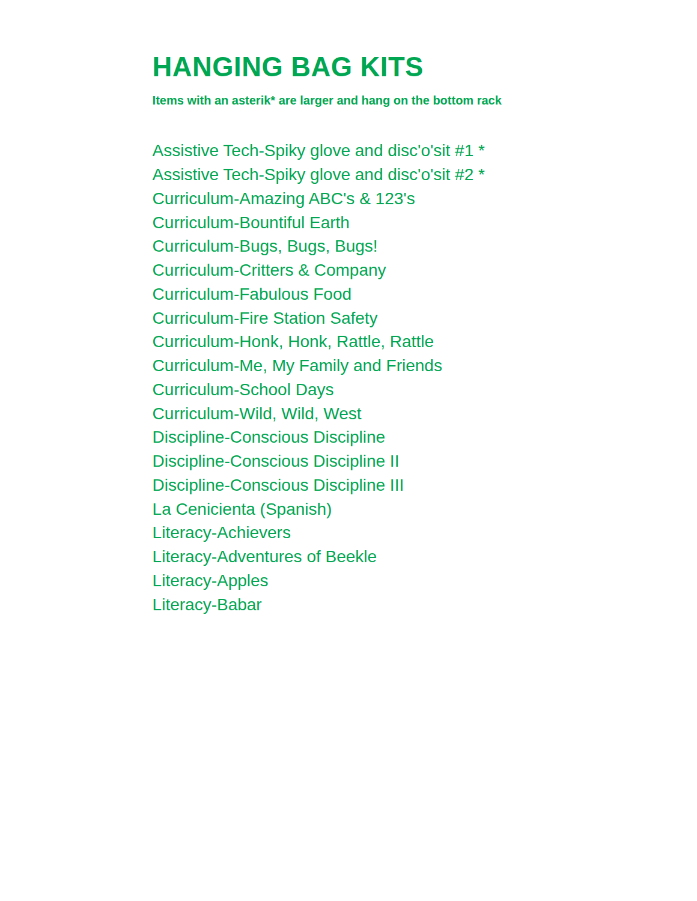HANGING BAG KITS
Items with an asterik* are larger and hang on the bottom rack
Assistive Tech-Spiky glove and disc'o'sit #1 *
Assistive Tech-Spiky glove and disc'o'sit #2 *
Curriculum-Amazing ABC's & 123's
Curriculum-Bountiful Earth
Curriculum-Bugs, Bugs, Bugs!
Curriculum-Critters & Company
Curriculum-Fabulous Food
Curriculum-Fire Station Safety
Curriculum-Honk, Honk, Rattle, Rattle
Curriculum-Me, My Family and Friends
Curriculum-School Days
Curriculum-Wild, Wild, West
Discipline-Conscious Discipline
Discipline-Conscious Discipline II
Discipline-Conscious Discipline III
La Cenicienta (Spanish)
Literacy-Achievers
Literacy-Adventures of Beekle
Literacy-Apples
Literacy-Babar